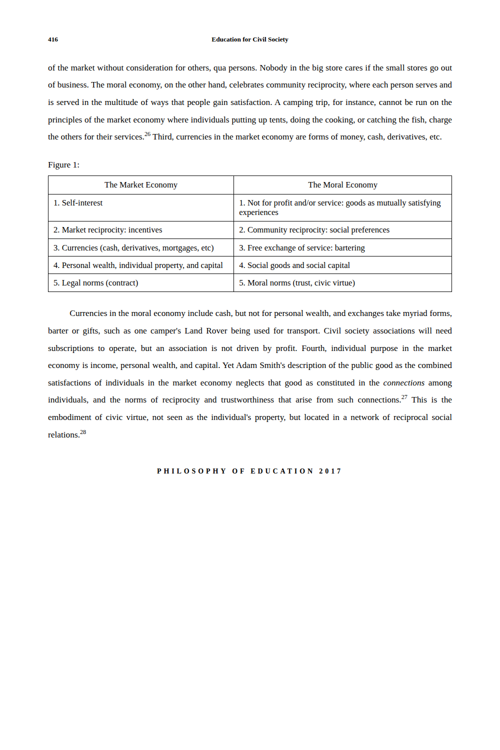416 Education for Civil Society
of the market without consideration for others, qua persons. Nobody in the big store cares if the small stores go out of business. The moral economy, on the other hand, celebrates community reciprocity, where each person serves and is served in the multitude of ways that people gain satisfaction. A camping trip, for instance, cannot be run on the principles of the market economy where individuals putting up tents, doing the cooking, or catching the fish, charge the others for their services.26 Third, currencies in the market economy are forms of money, cash, derivatives, etc.
Figure 1:
| The Market Economy | The Moral Economy |
| --- | --- |
| 1. Self-interest | 1. Not for profit and/or service: goods as mutually satisfying experiences |
| 2. Market reciprocity: incentives | 2. Community reciprocity: social preferences |
| 3. Currencies (cash, derivatives, mortgages, etc) | 3. Free exchange of service: bartering |
| 4. Personal wealth, individual property, and capital | 4. Social goods and social capital |
| 5. Legal norms (contract) | 5. Moral norms (trust, civic virtue) |
Currencies in the moral economy include cash, but not for personal wealth, and exchanges take myriad forms, barter or gifts, such as one camper's Land Rover being used for transport. Civil society associations will need subscriptions to operate, but an association is not driven by profit. Fourth, individual purpose in the market economy is income, personal wealth, and capital. Yet Adam Smith's description of the public good as the combined satisfactions of individuals in the market economy neglects that good as constituted in the connections among individuals, and the norms of reciprocity and trustworthiness that arise from such connections.27 This is the embodiment of civic virtue, not seen as the individual's property, but located in a network of reciprocal social relations.28
PHILOSOPHY OF EDUCATION 2017